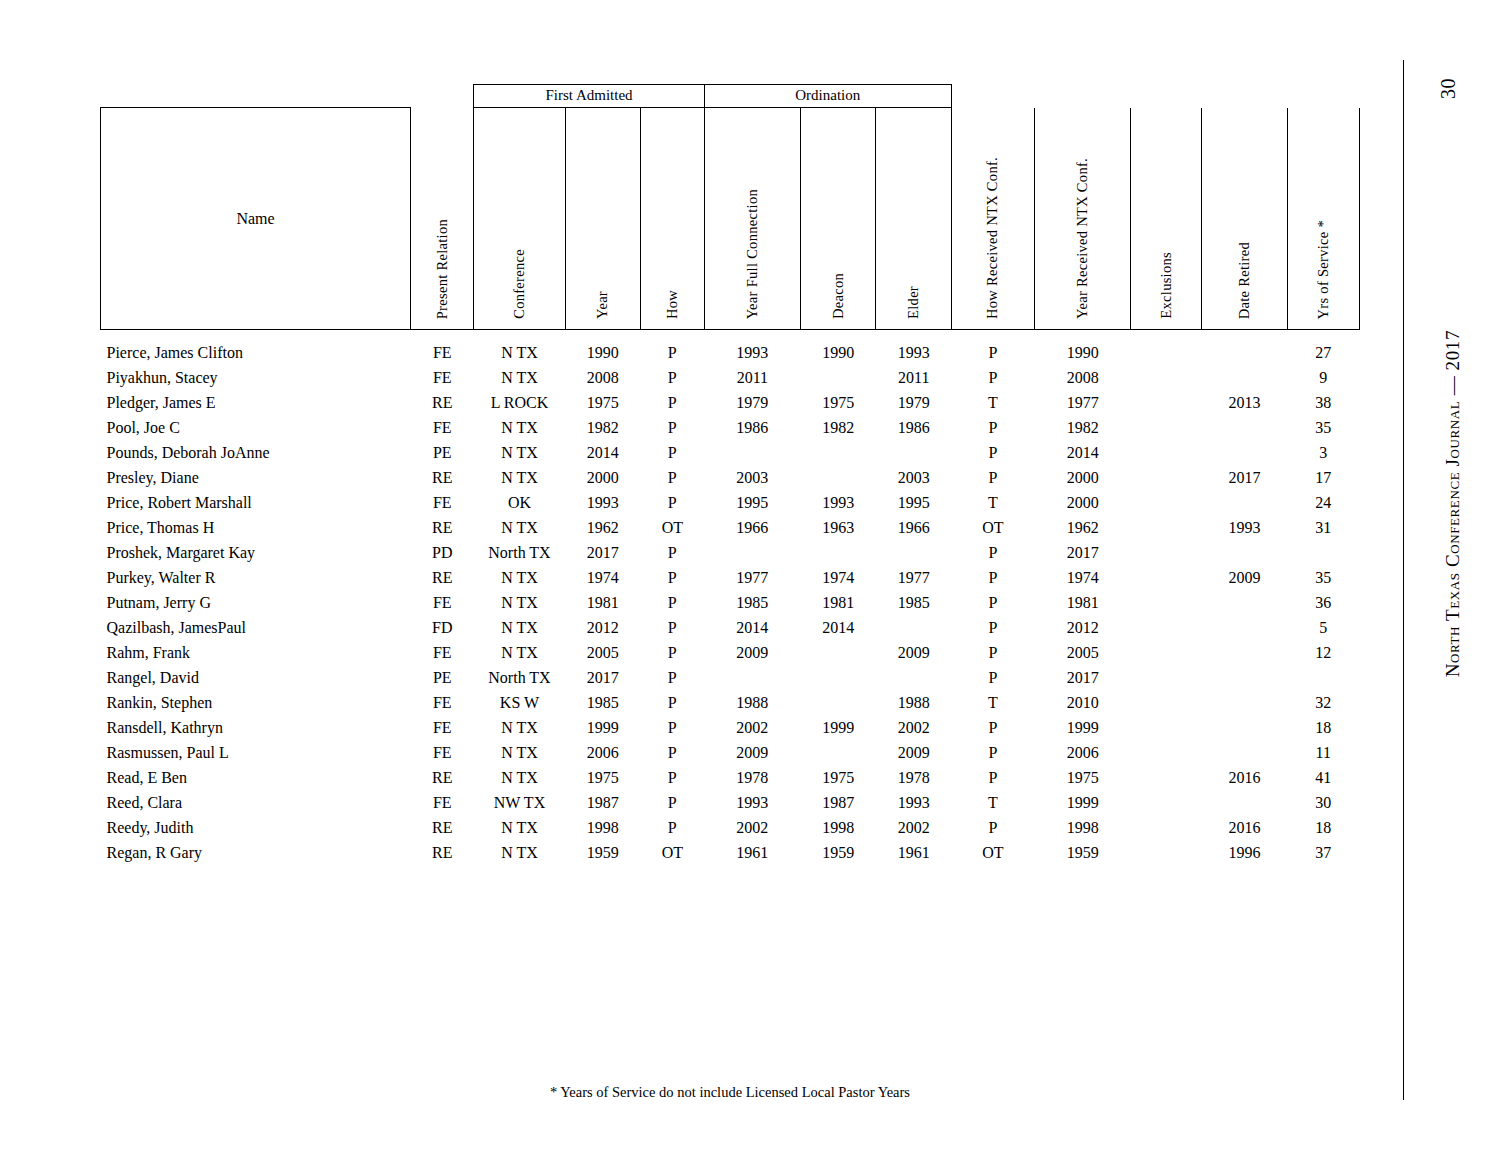30
North Texas Conference Journal — 2017
| | | First Admitted | Ordination | | | | | |
| --- | --- | --- | --- | --- | --- | --- | --- | --- |
| Name | Present Relation | Conference | Year | How | Year Full Connection | Deacon | Elder | How Received NTX Conf. | Year Received NTX Conf. | Exclusions | Date Retired | Yrs of Service * |
| Pierce, James Clifton | FE | N TX | 1990 | P | 1993 | 1990 | 1993 | P | 1990 | | | 27 |
| Piyakhun, Stacey | FE | N TX | 2008 | P | 2011 | | 2011 | P | 2008 | | | 9 |
| Pledger, James E | RE | L ROCK | 1975 | P | 1979 | 1975 | 1979 | T | 1977 | | 2013 | 38 |
| Pool, Joe C | FE | N TX | 1982 | P | 1986 | 1982 | 1986 | P | 1982 | | | 35 |
| Pounds, Deborah JoAnne | PE | N TX | 2014 | P | | | | P | 2014 | | | 3 |
| Presley, Diane | RE | N TX | 2000 | P | 2003 | | 2003 | P | 2000 | | 2017 | 17 |
| Price, Robert Marshall | FE | OK | 1993 | P | 1995 | 1993 | 1995 | T | 2000 | | | 24 |
| Price, Thomas H | RE | N TX | 1962 | OT | 1966 | 1963 | 1966 | OT | 1962 | | 1993 | 31 |
| Proshek, Margaret Kay | PD | North TX | 2017 | P | | | | P | 2017 | | | |
| Purkey, Walter R | RE | N TX | 1974 | P | 1977 | 1974 | 1977 | P | 1974 | | 2009 | 35 |
| Putnam, Jerry G | FE | N TX | 1981 | P | 1985 | 1981 | 1985 | P | 1981 | | | 36 |
| Qazilbash, JamesPaul | FD | N TX | 2012 | P | 2014 | 2014 | | P | 2012 | | | 5 |
| Rahm, Frank | FE | N TX | 2005 | P | 2009 | | 2009 | P | 2005 | | | 12 |
| Rangel, David | PE | North TX | 2017 | P | | | | P | 2017 | | | |
| Rankin, Stephen | FE | KS W | 1985 | P | 1988 | | 1988 | T | 2010 | | | 32 |
| Ransdell, Kathryn | FE | N TX | 1999 | P | 2002 | 1999 | 2002 | P | 1999 | | | 18 |
| Rasmussen, Paul L | FE | N TX | 2006 | P | 2009 | | 2009 | P | 2006 | | | 11 |
| Read, E Ben | RE | N TX | 1975 | P | 1978 | 1975 | 1978 | P | 1975 | | 2016 | 41 |
| Reed, Clara | FE | NW TX | 1987 | P | 1993 | 1987 | 1993 | T | 1999 | | | 30 |
| Reedy, Judith | RE | N TX | 1998 | P | 2002 | 1998 | 2002 | P | 1998 | | 2016 | 18 |
| Regan, R Gary | RE | N TX | 1959 | OT | 1961 | 1959 | 1961 | OT | 1959 | | 1996 | 37 |
* Years of Service do not include Licensed Local Pastor Years